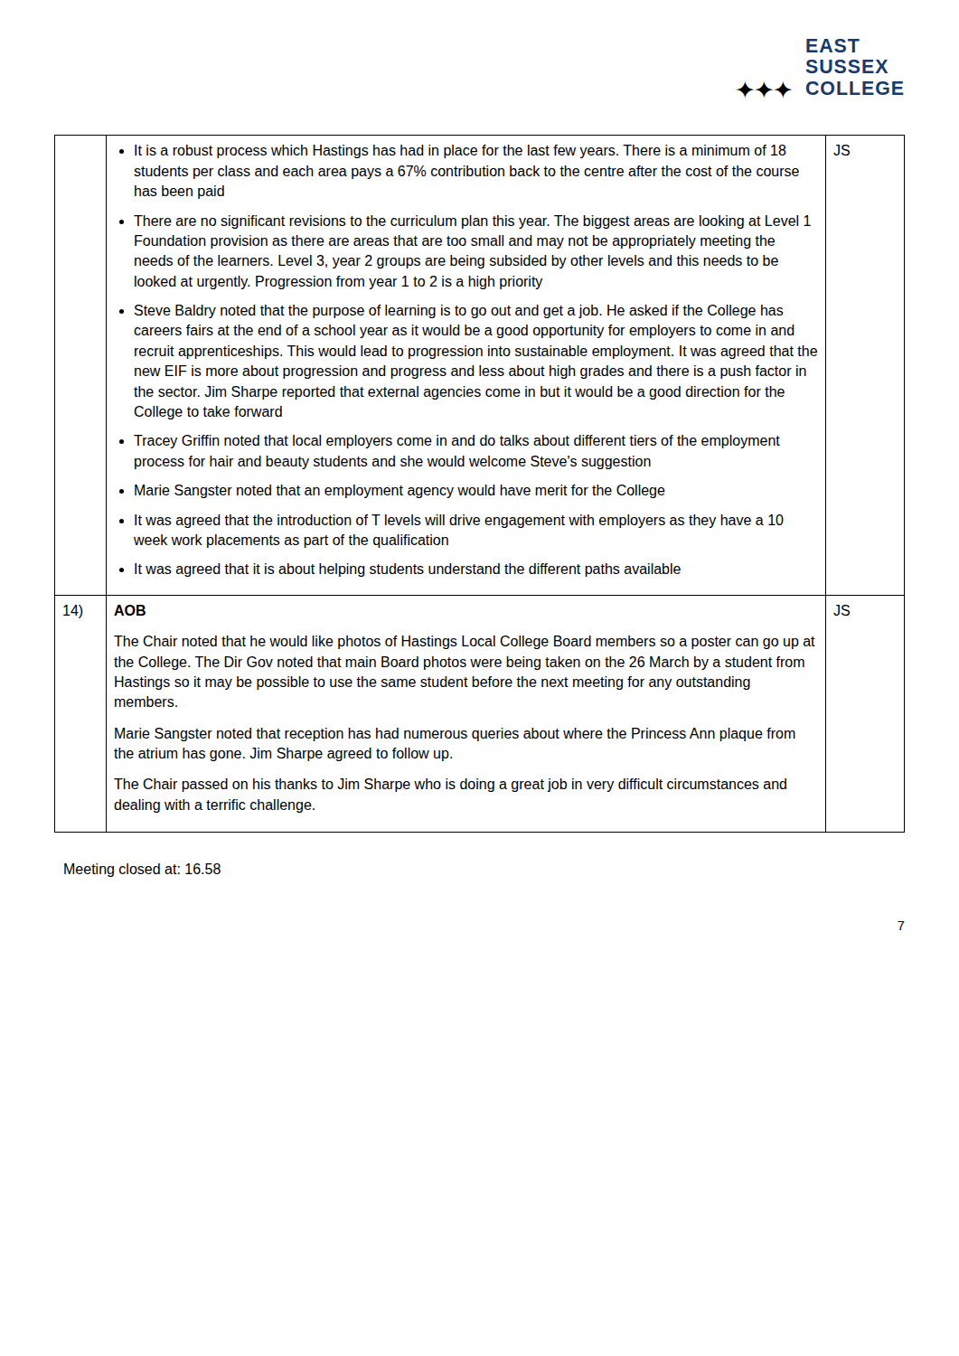✦✦✦ EAST
SUSSEX
COLLEGE
| | It is a robust process which Hastings has had in place for the last few years. There is a minimum of 18 students per class and each area pays a 67% contribution back to the centre after the cost of the course has been paid There are no significant revisions to the curriculum plan this year. The biggest areas are looking at Level 1 Foundation provision as there are areas that are too small and may not be appropriately meeting the needs of the learners. Level 3, year 2 groups are being subsided by other levels and this needs to be looked at urgently. Progression from year 1 to 2 is a high priority Steve Baldry noted that the purpose of learning is to go out and get a job. He asked if the College has careers fairs at the end of a school year as it would be a good opportunity for employers to come in and recruit apprenticeships. This would lead to progression into sustainable employment. It was agreed that the new EIF is more about progression and progress and less about high grades and there is a push factor in the sector. Jim Sharpe reported that external agencies come in but it would be a good direction for the College to take forward Tracey Griffin noted that local employers come in and do talks about different tiers of the employment process for hair and beauty students and she would welcome Steve's suggestion Marie Sangster noted that an employment agency would have merit for the College It was agreed that the introduction of T levels will drive engagement with employers as they have a 10 week work placements as part of the qualification It was agreed that it is about helping students understand the different paths available | JS |
| 14) | AOB The Chair noted that he would like photos of Hastings Local College Board members so a poster can go up at the College. The Dir Gov noted that main Board photos were being taken on the 26 March by a student from Hastings so it may be possible to use the same student before the next meeting for any outstanding members. Marie Sangster noted that reception has had numerous queries about where the Princess Ann plaque from the atrium has gone. Jim Sharpe agreed to follow up. The Chair passed on his thanks to Jim Sharpe who is doing a great job in very difficult circumstances and dealing with a terrific challenge. | JS |
Meeting closed at: 16.58
7